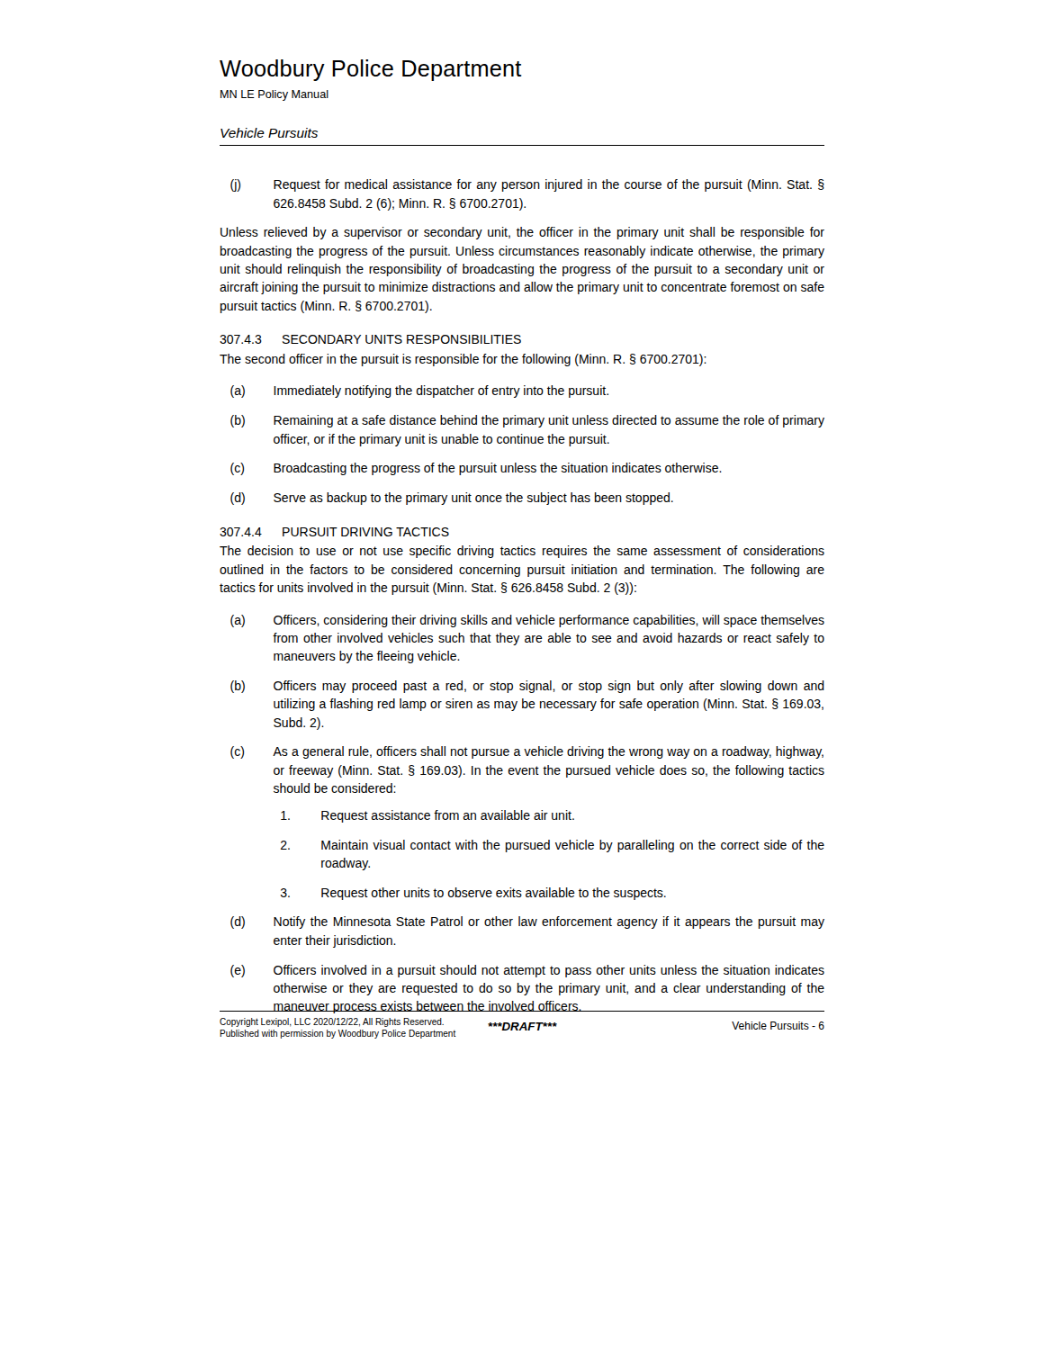Woodbury Police Department
MN LE Policy Manual
Vehicle Pursuits
(j) Request for medical assistance for any person injured in the course of the pursuit (Minn. Stat. § 626.8458 Subd. 2 (6); Minn. R. § 6700.2701).
Unless relieved by a supervisor or secondary unit, the officer in the primary unit shall be responsible for broadcasting the progress of the pursuit. Unless circumstances reasonably indicate otherwise, the primary unit should relinquish the responsibility of broadcasting the progress of the pursuit to a secondary unit or aircraft joining the pursuit to minimize distractions and allow the primary unit to concentrate foremost on safe pursuit tactics (Minn. R. § 6700.2701).
307.4.3 SECONDARY UNITS RESPONSIBILITIES
The second officer in the pursuit is responsible for the following (Minn. R. § 6700.2701):
(a) Immediately notifying the dispatcher of entry into the pursuit.
(b) Remaining at a safe distance behind the primary unit unless directed to assume the role of primary officer, or if the primary unit is unable to continue the pursuit.
(c) Broadcasting the progress of the pursuit unless the situation indicates otherwise.
(d) Serve as backup to the primary unit once the subject has been stopped.
307.4.4 PURSUIT DRIVING TACTICS
The decision to use or not use specific driving tactics requires the same assessment of considerations outlined in the factors to be considered concerning pursuit initiation and termination. The following are tactics for units involved in the pursuit (Minn. Stat. § 626.8458 Subd. 2 (3)):
(a) Officers, considering their driving skills and vehicle performance capabilities, will space themselves from other involved vehicles such that they are able to see and avoid hazards or react safely to maneuvers by the fleeing vehicle.
(b) Officers may proceed past a red, or stop signal, or stop sign but only after slowing down and utilizing a flashing red lamp or siren as may be necessary for safe operation (Minn. Stat. § 169.03, Subd. 2).
(c) As a general rule, officers shall not pursue a vehicle driving the wrong way on a roadway, highway, or freeway (Minn. Stat. § 169.03). In the event the pursued vehicle does so, the following tactics should be considered:
1. Request assistance from an available air unit.
2. Maintain visual contact with the pursued vehicle by paralleling on the correct side of the roadway.
3. Request other units to observe exits available to the suspects.
(d) Notify the Minnesota State Patrol or other law enforcement agency if it appears the pursuit may enter their jurisdiction.
(e) Officers involved in a pursuit should not attempt to pass other units unless the situation indicates otherwise or they are requested to do so by the primary unit, and a clear understanding of the maneuver process exists between the involved officers.
Copyright Lexipol, LLC 2020/12/22, All Rights Reserved.
Published with permission by Woodbury Police Department
***DRAFT***
Vehicle Pursuits - 6